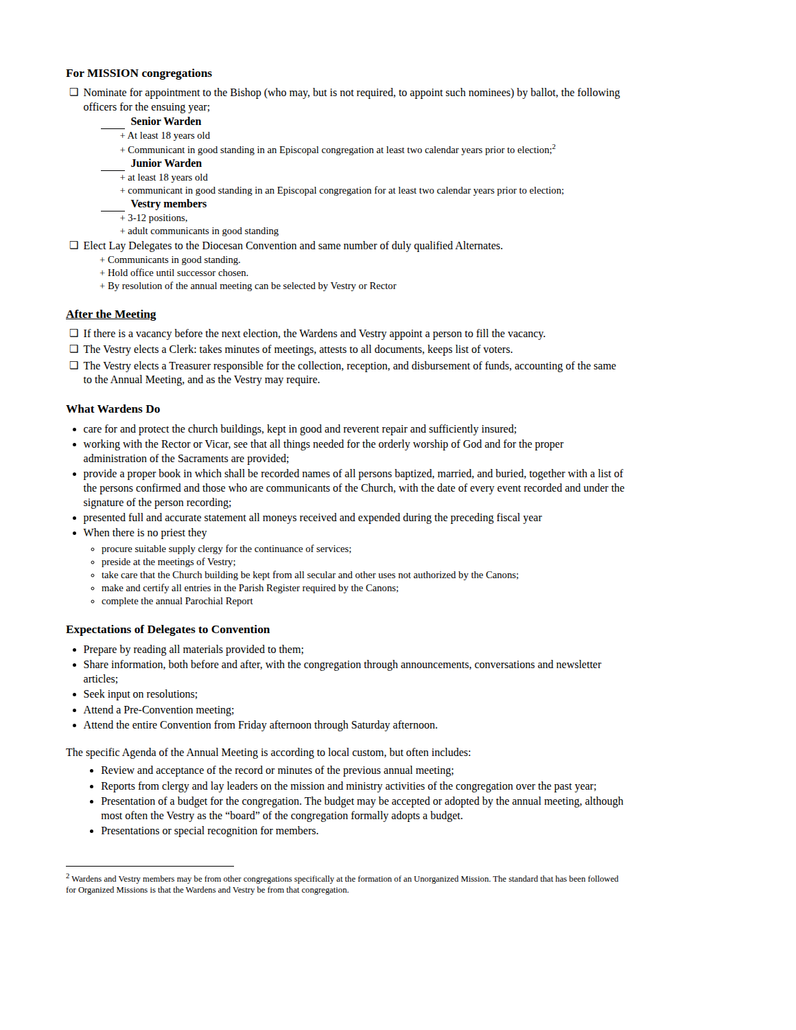For MISSION congregations
Nominate for appointment to the Bishop (who may, but is not required, to appoint such nominees) by ballot, the following officers for the ensuing year;
Senior Warden
+ At least 18 years old
+ Communicant in good standing in an Episcopal congregation at least two calendar years prior to election;2
Junior Warden
+ at least 18 years old
+ communicant in good standing in an Episcopal congregation for at least two calendar years prior to election;
Vestry members
+ 3-12 positions,
+ adult communicants in good standing
Elect Lay Delegates to the Diocesan Convention and same number of duly qualified Alternates.
+ Communicants in good standing.
+ Hold office until successor chosen.
+ By resolution of the annual meeting can be selected by Vestry or Rector
After the Meeting
If there is a vacancy before the next election, the Wardens and Vestry appoint a person to fill the vacancy.
The Vestry elects a Clerk: takes minutes of meetings, attests to all documents, keeps list of voters.
The Vestry elects a Treasurer responsible for the collection, reception, and disbursement of funds, accounting of the same to the Annual Meeting, and as the Vestry may require.
What Wardens Do
care for and protect the church buildings, kept in good and reverent repair and sufficiently insured;
working with the Rector or Vicar, see that all things needed for the orderly worship of God and for the proper administration of the Sacraments are provided;
provide a proper book in which shall be recorded names of all persons baptized, married, and buried, together with a list of the persons confirmed and those who are communicants of the Church, with the date of every event recorded and under the signature of the person recording;
presented full and accurate statement all moneys received and expended during the preceding fiscal year
When there is no priest they
procure suitable supply clergy for the continuance of services;
preside at the meetings of Vestry;
take care that the Church building be kept from all secular and other uses not authorized by the Canons;
make and certify all entries in the Parish Register required by the Canons;
complete the annual Parochial Report
Expectations of Delegates to Convention
Prepare by reading all materials provided to them;
Share information, both before and after, with the congregation through announcements, conversations and newsletter articles;
Seek input on resolutions;
Attend a Pre-Convention meeting;
Attend the entire Convention from Friday afternoon through Saturday afternoon.
The specific Agenda of the Annual Meeting is according to local custom, but often includes:
Review and acceptance of the record or minutes of the previous annual meeting;
Reports from clergy and lay leaders on the mission and ministry activities of the congregation over the past year;
Presentation of a budget for the congregation. The budget may be accepted or adopted by the annual meeting, although most often the Vestry as the “board” of the congregation formally adopts a budget.
Presentations or special recognition for members.
2 Wardens and Vestry members may be from other congregations specifically at the formation of an Unorganized Mission. The standard that has been followed for Organized Missions is that the Wardens and Vestry be from that congregation.